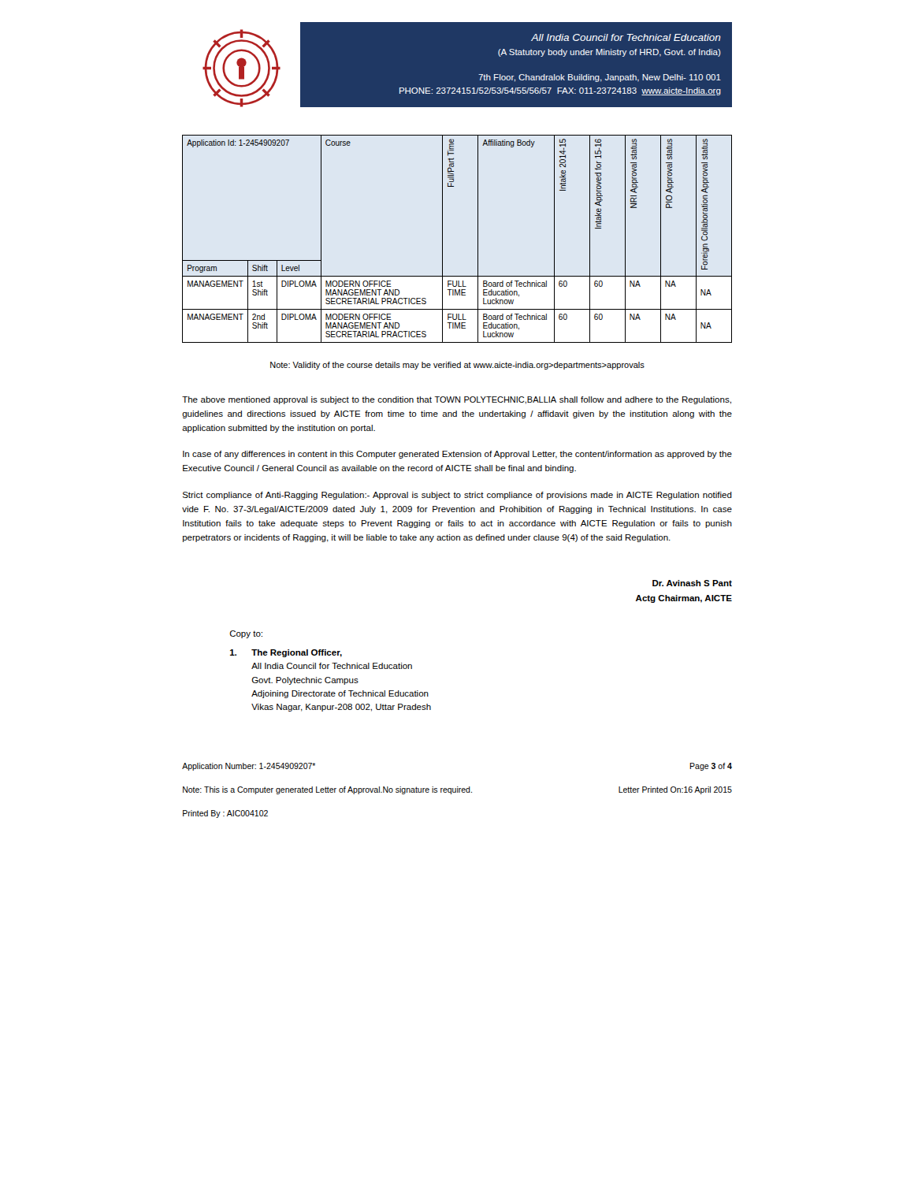All India Council for Technical Education
(A Statutory body under Ministry of HRD, Govt. of India)
7th Floor, Chandralok Building, Janpath, New Delhi- 110 001
PHONE: 23724151/52/53/54/55/56/57 FAX: 011-23724183 www.aicte-India.org
| Application Id: 1-2454909207 | Course | Full/Part Time | Affiliating Body | Intake 2014-15 | Intake Approved for 15-16 | NRI Approval status | PIO Approval status | Foreign Collaboration Approval status |
| --- | --- | --- | --- | --- | --- | --- | --- | --- |
| Program | Shift | Level |
| MANAGEMENT | 1st Shift | DIPLOMA | MODERN OFFICE MANAGEMENT AND SECRETARIAL PRACTICES | FULL TIME | Board of Technical Education, Lucknow | 60 | 60 | NA | NA | NA |
| MANAGEMENT | 2nd Shift | DIPLOMA | MODERN OFFICE MANAGEMENT AND SECRETARIAL PRACTICES | FULL TIME | Board of Technical Education, Lucknow | 60 | 60 | NA | NA | NA |
Note: Validity of the course details may be verified at www.aicte-india.org>departments>approvals
The above mentioned approval is subject to the condition that TOWN POLYTECHNIC,BALLIA shall follow and adhere to the Regulations, guidelines and directions issued by AICTE from time to time and the undertaking / affidavit given by the institution along with the application submitted by the institution on portal.
In case of any differences in content in this Computer generated Extension of Approval Letter, the content/information as approved by the Executive Council / General Council as available on the record of AICTE shall be final and binding.
Strict compliance of Anti-Ragging Regulation:- Approval is subject to strict compliance of provisions made in AICTE Regulation notified vide F. No. 37-3/Legal/AICTE/2009 dated July 1, 2009 for Prevention and Prohibition of Ragging in Technical Institutions. In case Institution fails to take adequate steps to Prevent Ragging or fails to act in accordance with AICTE Regulation or fails to punish perpetrators or incidents of Ragging, it will be liable to take any action as defined under clause 9(4) of the said Regulation.
Dr. Avinash S Pant
Actg Chairman, AICTE
Copy to:
1. The Regional Officer,
All India Council for Technical Education
Govt. Polytechnic Campus
Adjoining Directorate of Technical Education
Vikas Nagar, Kanpur-208 002, Uttar Pradesh
Application Number: 1-2454909207*
Page 3 of 4
Note: This is a Computer generated Letter of Approval.No signature is required.
Letter Printed On:16 April 2015
Printed By : AIC004102